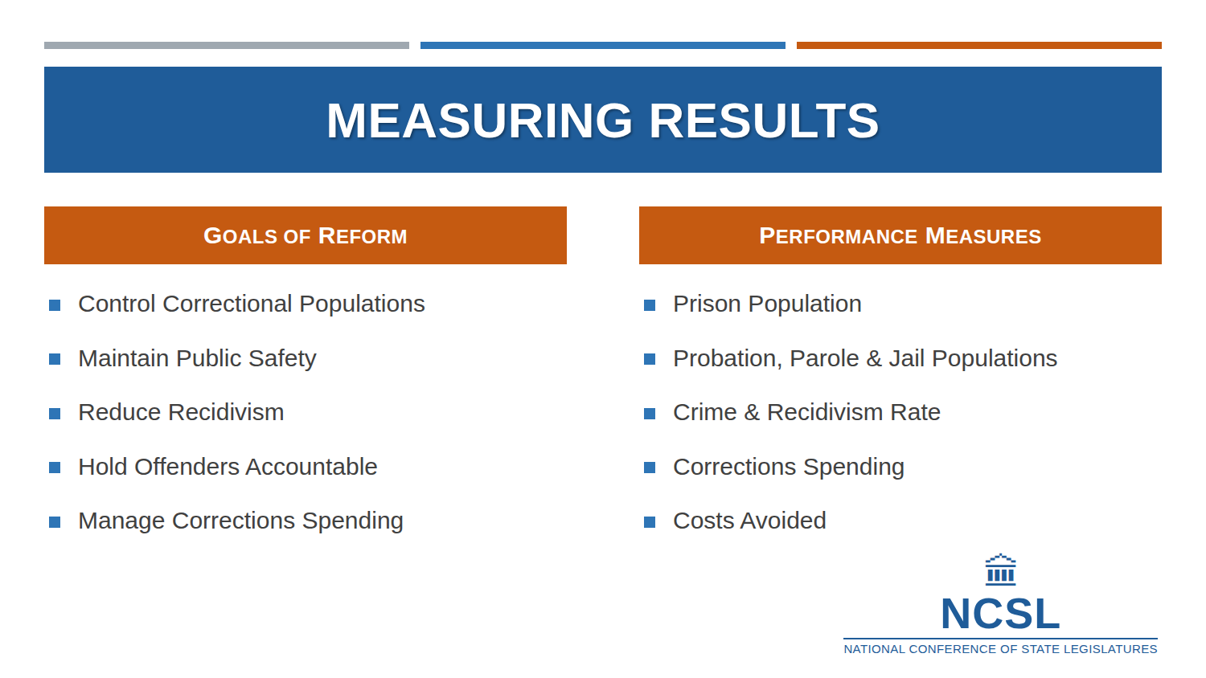MEASURING RESULTS
GOALS OF REFORM
Control Correctional Populations
Maintain Public Safety
Reduce Recidivism
Hold Offenders Accountable
Manage Corrections Spending
PERFORMANCE MEASURES
Prison Population
Probation, Parole & Jail Populations
Crime & Recidivism Rate
Corrections Spending
Costs Avoided
🏛
NCSL
NATIONAL CONFERENCE OF STATE LEGISLATURES